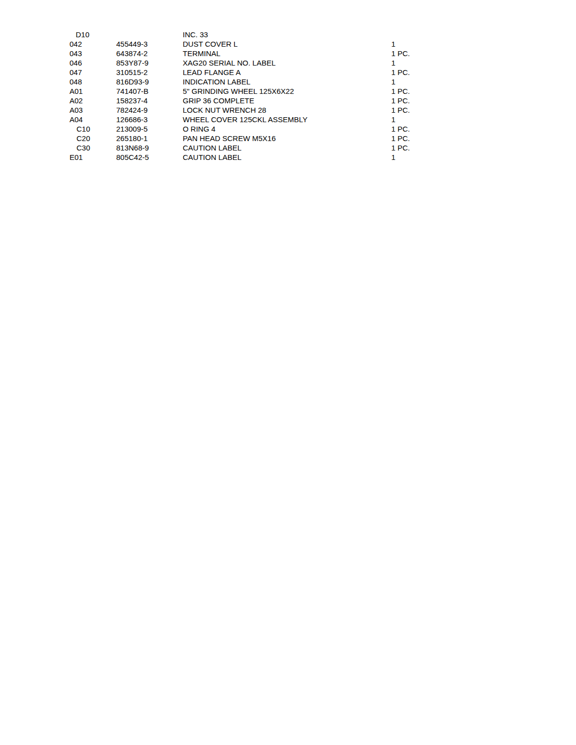| D10 | | INC. 33 | |
| 042 | 455449-3 | DUST COVER L | 1 |
| 043 | 643874-2 | TERMINAL | 1 PC. |
| 046 | 853Y87-9 | XAG20 SERIAL NO. LABEL | 1 |
| 047 | 310515-2 | LEAD FLANGE A | 1 PC. |
| 048 | 816D93-9 | INDICATION LABEL | 1 |
| A01 | 741407-B | 5" GRINDING WHEEL 125X6X22 | 1 PC. |
| A02 | 158237-4 | GRIP 36 COMPLETE | 1 PC. |
| A03 | 782424-9 | LOCK NUT WRENCH 28 | 1 PC. |
| A04 | 126686-3 | WHEEL COVER 125CKL ASSEMBLY | 1 |
| C10 | 213009-5 | O RING 4 | 1 PC. |
| C20 | 265180-1 | PAN HEAD SCREW M5X16 | 1 PC. |
| C30 | 813N68-9 | CAUTION LABEL | 1 PC. |
| E01 | 805C42-5 | CAUTION LABEL | 1 |